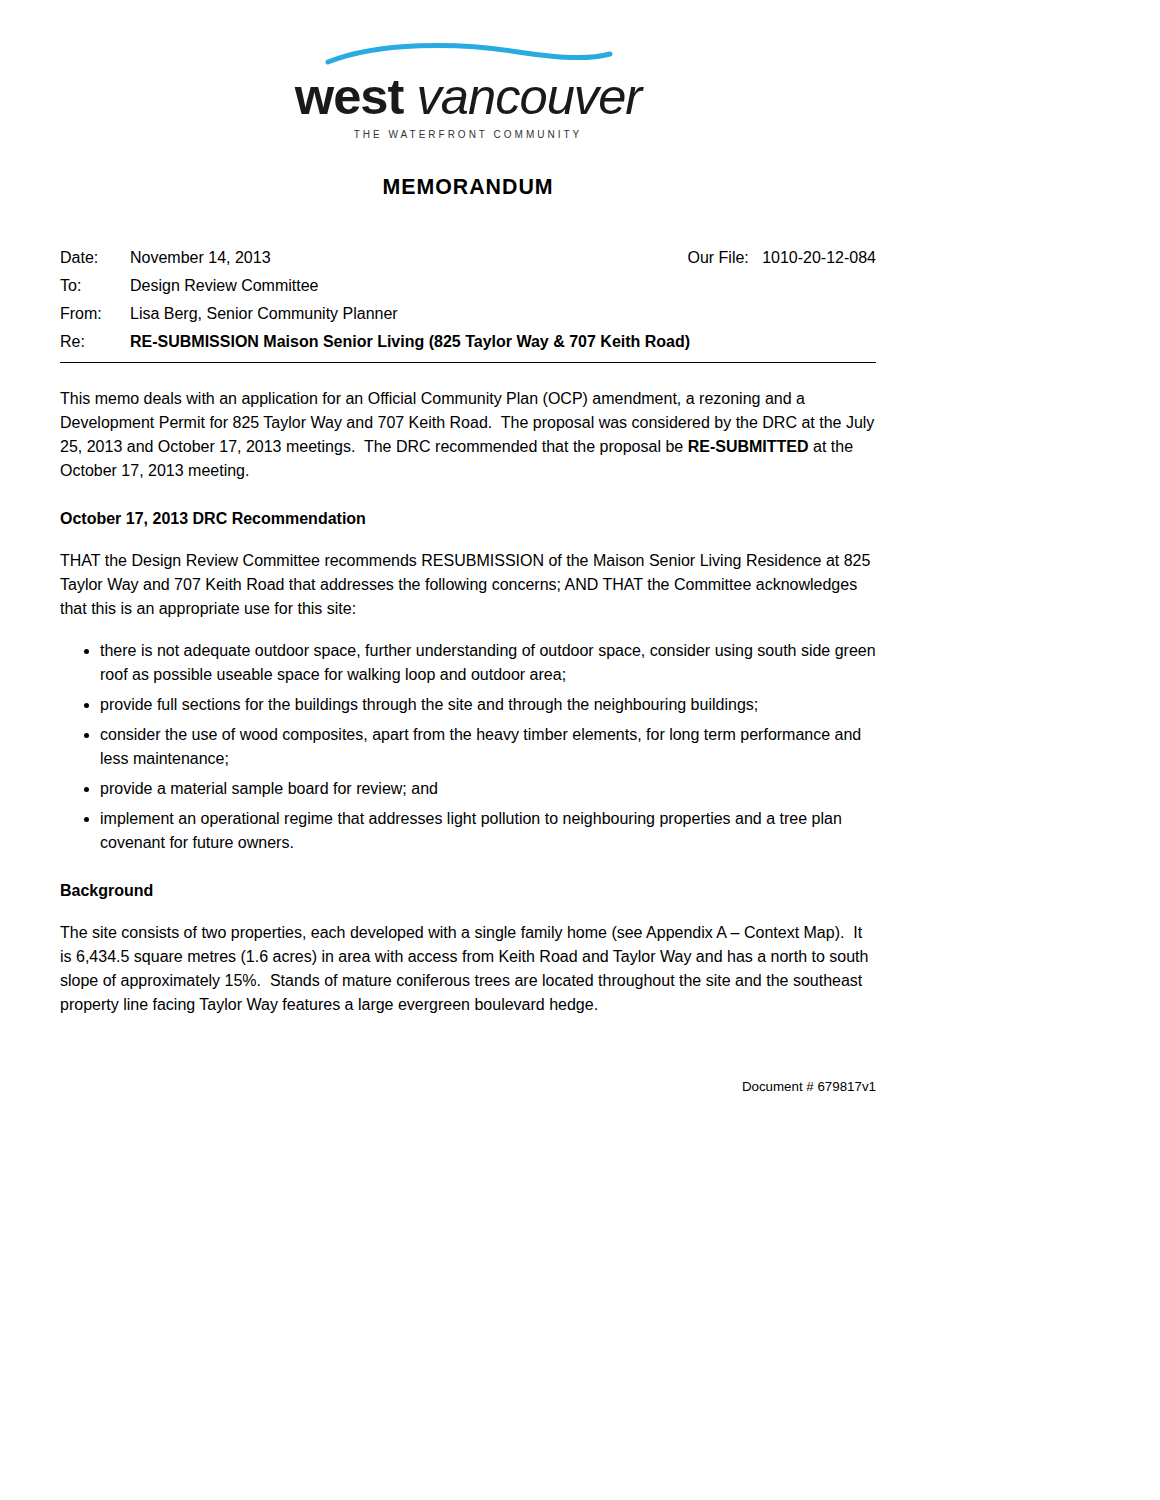west vancouver
THE WATERFRONT COMMUNITY
MEMORANDUM
| Date: | November 14, 2013 | Our File: 1010-20-12-084 |
| To: | Design Review Committee |
| From: | Lisa Berg, Senior Community Planner |
| Re: | RE-SUBMISSION Maison Senior Living (825 Taylor Way & 707 Keith Road) |
This memo deals with an application for an Official Community Plan (OCP) amendment, a rezoning and a Development Permit for 825 Taylor Way and 707 Keith Road. The proposal was considered by the DRC at the July 25, 2013 and October 17, 2013 meetings. The DRC recommended that the proposal be RE-SUBMITTED at the October 17, 2013 meeting.
October 17, 2013 DRC Recommendation
THAT the Design Review Committee recommends RESUBMISSION of the Maison Senior Living Residence at 825 Taylor Way and 707 Keith Road that addresses the following concerns; AND THAT the Committee acknowledges that this is an appropriate use for this site:
there is not adequate outdoor space, further understanding of outdoor space, consider using south side green roof as possible useable space for walking loop and outdoor area;
provide full sections for the buildings through the site and through the neighbouring buildings;
consider the use of wood composites, apart from the heavy timber elements, for long term performance and less maintenance;
provide a material sample board for review; and
implement an operational regime that addresses light pollution to neighbouring properties and a tree plan covenant for future owners.
Background
The site consists of two properties, each developed with a single family home (see Appendix A – Context Map). It is 6,434.5 square metres (1.6 acres) in area with access from Keith Road and Taylor Way and has a north to south slope of approximately 15%. Stands of mature coniferous trees are located throughout the site and the southeast property line facing Taylor Way features a large evergreen boulevard hedge.
Document # 679817v1